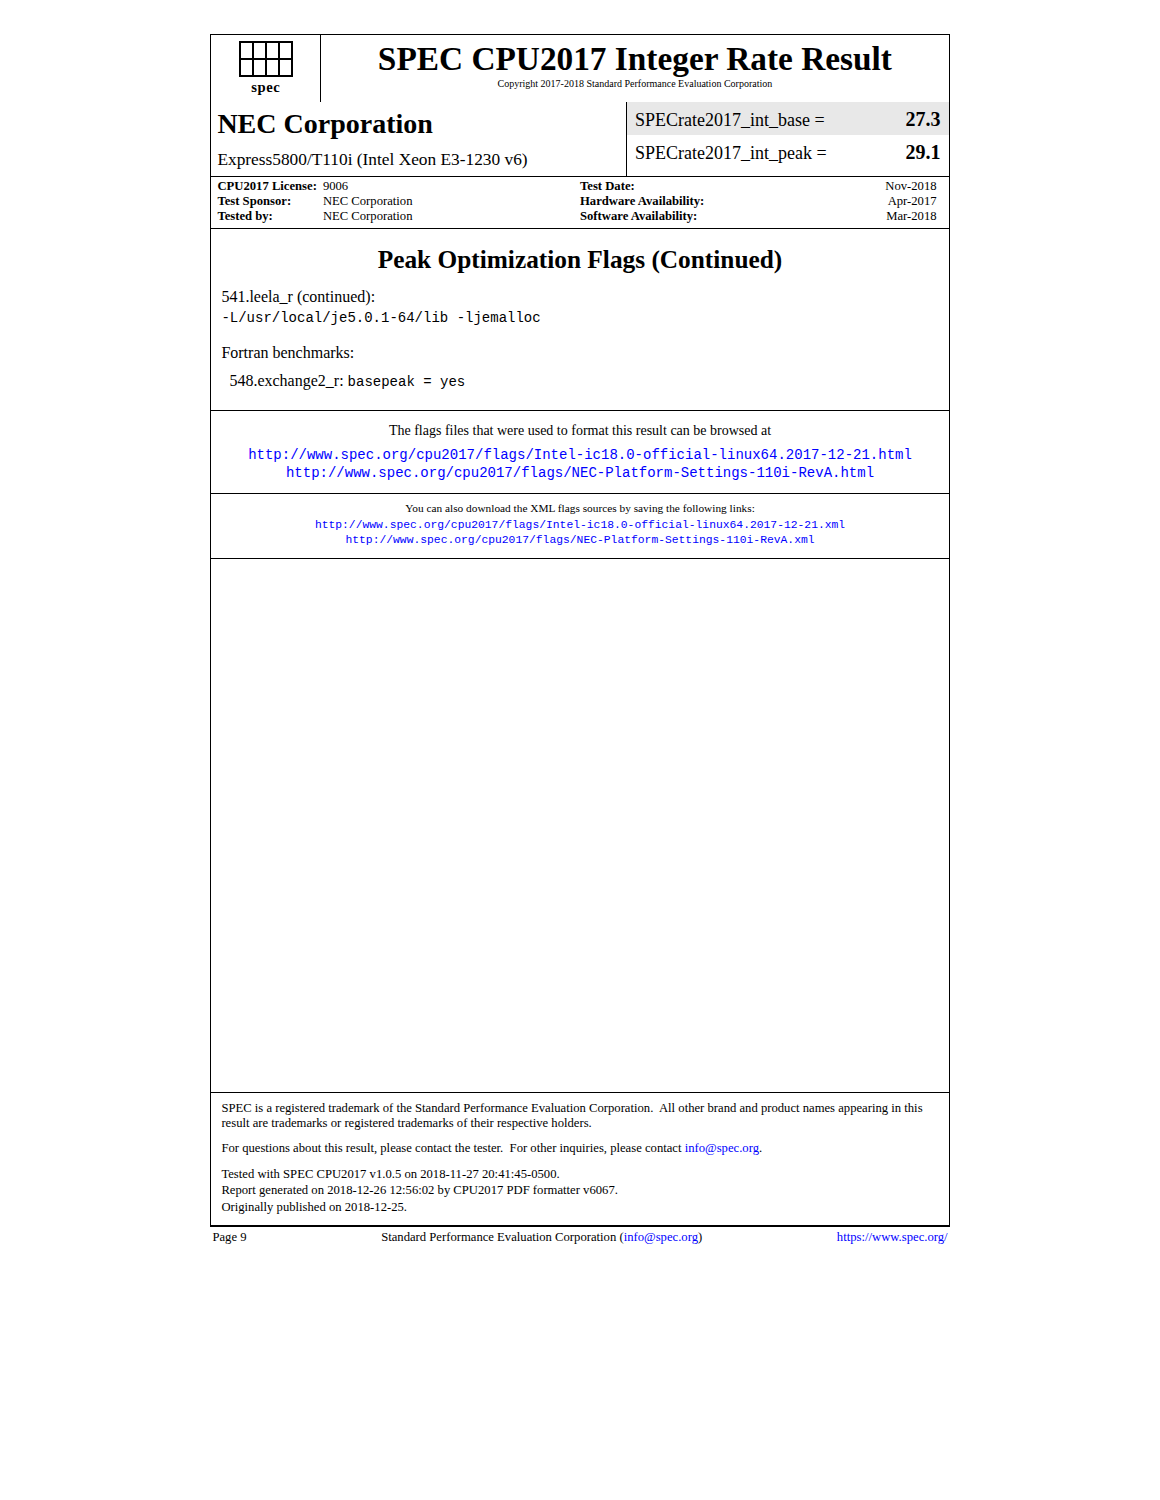spec
SPEC CPU2017 Integer Rate Result
Copyright 2017-2018 Standard Performance Evaluation Corporation
NEC Corporation
Express5800/T110i (Intel Xeon E3-1230 v6)
SPECrate2017_int_base = 27.3
SPECrate2017_int_peak = 29.1
| CPU2017 License: | 9006 |
| Test Sponsor: | NEC Corporation |
| Tested by: | NEC Corporation |
| Test Date: | Nov-2018 |
| Hardware Availability: | Apr-2017 |
| Software Availability: | Mar-2018 |
Peak Optimization Flags (Continued)
541.leela_r (continued):
-L/usr/local/je5.0.1-64/lib -ljemalloc
Fortran benchmarks:
548.exchange2_r: basepeak = yes
The flags files that were used to format this result can be browsed at
http://www.spec.org/cpu2017/flags/Intel-ic18.0-official-linux64.2017-12-21.html http://www.spec.org/cpu2017/flags/NEC-Platform-Settings-110i-RevA.html
You can also download the XML flags sources by saving the following links:
http://www.spec.org/cpu2017/flags/Intel-ic18.0-official-linux64.2017-12-21.xml http://www.spec.org/cpu2017/flags/NEC-Platform-Settings-110i-RevA.xml
SPEC is a registered trademark of the Standard Performance Evaluation Corporation. All other brand and product names appearing in this result are trademarks or registered trademarks of their respective holders.
For questions about this result, please contact the tester. For other inquiries, please contact info@spec.org.
Tested with SPEC CPU2017 v1.0.5 on 2018-11-27 20:41:45-0500.
Report generated on 2018-12-26 12:56:02 by CPU2017 PDF formatter v6067.
Originally published on 2018-12-25.
Page 9
Standard Performance Evaluation Corporation (info@spec.org)
https://www.spec.org/